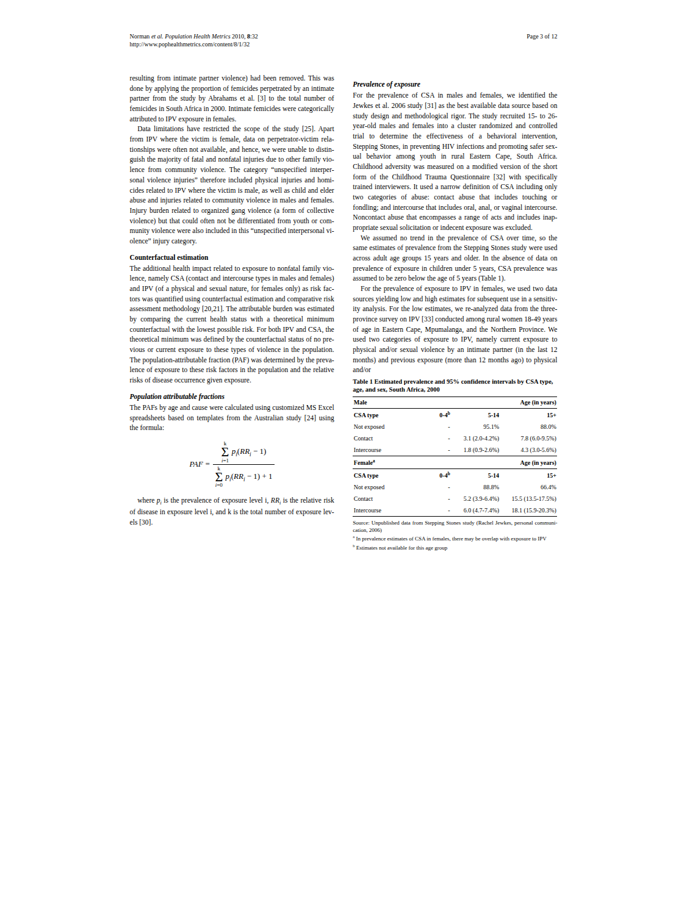Norman et al. Population Health Metrics 2010, 8:32
http://www.pophealthmetrics.com/content/8/1/32
Page 3 of 12
resulting from intimate partner violence) had been removed. This was done by applying the proportion of femicides perpetrated by an intimate partner from the study by Abrahams et al. [3] to the total number of femicides in South Africa in 2000. Intimate femicides were categorically attributed to IPV exposure in females.
Data limitations have restricted the scope of the study [25]. Apart from IPV where the victim is female, data on perpetrator-victim relationships were often not available, and hence, we were unable to distinguish the majority of fatal and nonfatal injuries due to other family violence from community violence. The category “unspecified interpersonal violence injuries” therefore included physical injuries and homicides related to IPV where the victim is male, as well as child and elder abuse and injuries related to community violence in males and females. Injury burden related to organized gang violence (a form of collective violence) but that could often not be differentiated from youth or community violence were also included in this “unspecified interpersonal violence” injury category.
Counterfactual estimation
The additional health impact related to exposure to nonfatal family violence, namely CSA (contact and intercourse types in males and females) and IPV (of a physical and sexual nature, for females only) as risk factors was quantified using counterfactual estimation and comparative risk assessment methodology [20,21]. The attributable burden was estimated by comparing the current health status with a theoretical minimum counterfactual with the lowest possible risk. For both IPV and CSA, the theoretical minimum was defined by the counterfactual status of no previous or current exposure to these types of violence in the population. The population-attributable fraction (PAF) was determined by the prevalence of exposure to these risk factors in the population and the relative risks of disease occurrence given exposure.
Population attributable fractions
The PAFs by age and cause were calculated using customized MS Excel spreadsheets based on templates from the Australian study [24] using the formula:
PAF = k Σ i=1 pi(RRi − 1) k Σ i=0 pi(RRi − 1) + 1
where pi is the prevalence of exposure level i, RRi is the relative risk of disease in exposure level i, and k is the total number of exposure levels [30].
Prevalence of exposure
For the prevalence of CSA in males and females, we identified the Jewkes et al. 2006 study [31] as the best available data source based on study design and methodological rigor. The study recruited 15- to 26-year-old males and females into a cluster randomized and controlled trial to determine the effectiveness of a behavioral intervention, Stepping Stones, in preventing HIV infections and promoting safer sexual behavior among youth in rural Eastern Cape, South Africa. Childhood adversity was measured on a modified version of the short form of the Childhood Trauma Questionnaire [32] with specifically trained interviewers. It used a narrow definition of CSA including only two categories of abuse: contact abuse that includes touching or fondling; and intercourse that includes oral, anal, or vaginal intercourse. Noncontact abuse that encompasses a range of acts and includes inappropriate sexual solicitation or indecent exposure was excluded.
We assumed no trend in the prevalence of CSA over time, so the same estimates of prevalence from the Stepping Stones study were used across adult age groups 15 years and older. In the absence of data on prevalence of exposure in children under 5 years, CSA prevalence was assumed to be zero below the age of 5 years (Table 1).
For the prevalence of exposure to IPV in females, we used two data sources yielding low and high estimates for subsequent use in a sensitivity analysis. For the low estimates, we re-analyzed data from the three-province survey on IPV [33] conducted among rural women 18-49 years of age in Eastern Cape, Mpumalanga, and the Northern Province. We used two categories of exposure to IPV, namely current exposure to physical and/or sexual violence by an intimate partner (in the last 12 months) and previous exposure (more than 12 months ago) to physical and/or
Table 1 Estimated prevalence and 95% confidence intervals by CSA type, age, and sex, South Africa, 2000
| Male | Age (in years) |
| --- | --- |
| CSA type | 0-4 b | 5-14 | 15+ |
| Not exposed | - | 95.1% | 88.0% |
| Contact | - | 3.1 (2.0-4.2%) | 7.8 (6.0-9.5%) |
| Intercourse | - | 1.8 (0.9-2.6%) | 4.3 (3.0-5.6%) |
| Female a | Age (in years) |
| CSA type | 0-4 b | 5-14 | 15+ |
| Not exposed | - | 88.8% | 66.4% |
| Contact | - | 5.2 (3.9-6.4%) | 15.5 (13.5-17.5%) |
| Intercourse | - | 6.0 (4.7-7.4%) | 18.1 (15.9-20.3%) |
Source: Unpublished data from Stepping Stones study (Rachel Jewkes, personal communication, 2006)
a In prevalence estimates of CSA in females, there may be overlap with exposure to IPV
b Estimates not available for this age group